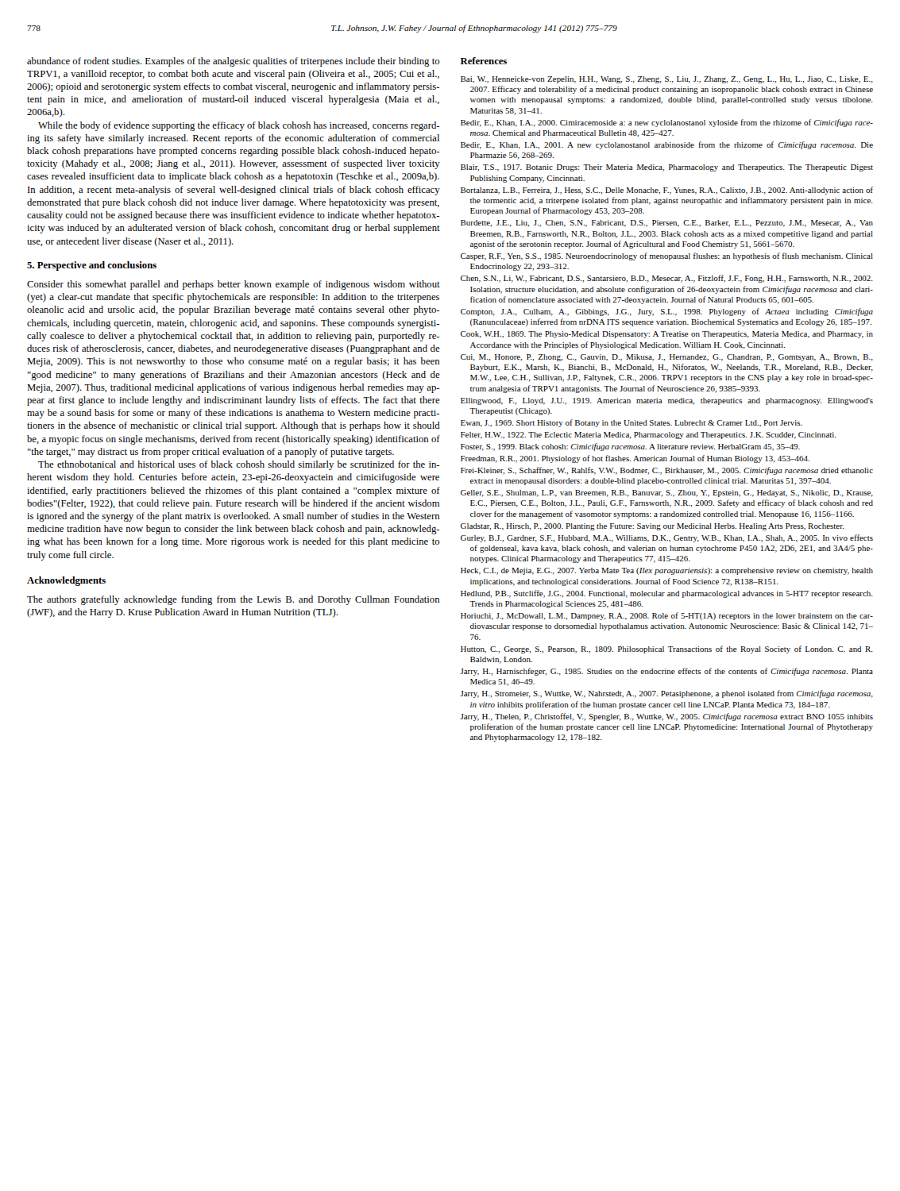778
T.L. Johnson, J.W. Fahey / Journal of Ethnopharmacology 141 (2012) 775–779
abundance of rodent studies. Examples of the analgesic qualities of triterpenes include their binding to TRPV1, a vanilloid receptor, to combat both acute and visceral pain (Oliveira et al., 2005; Cui et al., 2006); opioid and serotonergic system effects to combat visceral, neurogenic and inflammatory persistent pain in mice, and amelioration of mustard-oil induced visceral hyperalgesia (Maia et al., 2006a,b).
While the body of evidence supporting the efficacy of black cohosh has increased, concerns regarding its safety have similarly increased. Recent reports of the economic adulteration of commercial black cohosh preparations have prompted concerns regarding possible black cohosh-induced hepatotoxicity (Mahady et al., 2008; Jiang et al., 2011). However, assessment of suspected liver toxicity cases revealed insufficient data to implicate black cohosh as a hepatotoxin (Teschke et al., 2009a,b). In addition, a recent meta-analysis of several well-designed clinical trials of black cohosh efficacy demonstrated that pure black cohosh did not induce liver damage. Where hepatotoxicity was present, causality could not be assigned because there was insufficient evidence to indicate whether hepatotoxicity was induced by an adulterated version of black cohosh, concomitant drug or herbal supplement use, or antecedent liver disease (Naser et al., 2011).
5. Perspective and conclusions
Consider this somewhat parallel and perhaps better known example of indigenous wisdom without (yet) a clear-cut mandate that specific phytochemicals are responsible: In addition to the triterpenes oleanolic acid and ursolic acid, the popular Brazilian beverage maté contains several other phytochemicals, including quercetin, matein, chlorogenic acid, and saponins. These compounds synergistically coalesce to deliver a phytochemical cocktail that, in addition to relieving pain, purportedly reduces risk of atherosclerosis, cancer, diabetes, and neurodegenerative diseases (Puangpraphant and de Mejia, 2009). This is not newsworthy to those who consume maté on a regular basis; it has been "good medicine" to many generations of Brazilians and their Amazonian ancestors (Heck and de Mejia, 2007). Thus, traditional medicinal applications of various indigenous herbal remedies may appear at first glance to include lengthy and indiscriminant laundry lists of effects. The fact that there may be a sound basis for some or many of these indications is anathema to Western medicine practitioners in the absence of mechanistic or clinical trial support. Although that is perhaps how it should be, a myopic focus on single mechanisms, derived from recent (historically speaking) identification of "the target," may distract us from proper critical evaluation of a panoply of putative targets.
The ethnobotanical and historical uses of black cohosh should similarly be scrutinized for the inherent wisdom they hold. Centuries before actein, 23-epi-26-deoxyactein and cimicifugoside were identified, early practitioners believed the rhizomes of this plant contained a "complex mixture of bodies"(Felter, 1922), that could relieve pain. Future research will be hindered if the ancient wisdom is ignored and the synergy of the plant matrix is overlooked. A small number of studies in the Western medicine tradition have now begun to consider the link between black cohosh and pain, acknowledging what has been known for a long time. More rigorous work is needed for this plant medicine to truly come full circle.
Acknowledgments
The authors gratefully acknowledge funding from the Lewis B. and Dorothy Cullman Foundation (JWF), and the Harry D. Kruse Publication Award in Human Nutrition (TLJ).
References
Bai, W., Henneicke-von Zepelin, H.H., Wang, S., Zheng, S., Liu, J., Zhang, Z., Geng, L., Hu, L., Jiao, C., Liske, E., 2007. Efficacy and tolerability of a medicinal product containing an isopropanolic black cohosh extract in Chinese women with menopausal symptoms: a randomized, double blind, parallel-controlled study versus tibolone. Maturitas 58, 31–41.
Bedir, E., Khan, I.A., 2000. Cimiracemoside a: a new cyclolanostanol xyloside from the rhizome of Cimicifuga racemosa. Chemical and Pharmaceutical Bulletin 48, 425–427.
Bedir, E., Khan, I.A., 2001. A new cyclolanostanol arabinoside from the rhizome of Cimicifuga racemosa. Die Pharmazie 56, 268–269.
Blair, T.S., 1917. Botanic Drugs: Their Materia Medica, Pharmacology and Therapeutics. The Therapeutic Digest Publishing Company, Cincinnati.
Bortalanza, L.B., Ferreira, J., Hess, S.C., Delle Monache, F., Yunes, R.A., Calixto, J.B., 2002. Anti-allodynic action of the tormentic acid, a triterpene isolated from plant, against neuropathic and inflammatory persistent pain in mice. European Journal of Pharmacology 453, 203–208.
Burdette, J.E., Liu, J., Chen, S.N., Fabricant, D.S., Piersen, C.E., Barker, E.L., Pezzuto, J.M., Mesecar, A., Van Breemen, R.B., Farnsworth, N.R., Bolton, J.L., 2003. Black cohosh acts as a mixed competitive ligand and partial agonist of the serotonin receptor. Journal of Agricultural and Food Chemistry 51, 5661–5670.
Casper, R.F., Yen, S.S., 1985. Neuroendocrinology of menopausal flushes: an hypothesis of flush mechanism. Clinical Endocrinology 22, 293–312.
Chen, S.N., Li, W., Fabricant, D.S., Santarsiero, B.D., Mesecar, A., Fitzloff, J.F., Fong, H.H., Farnsworth, N.R., 2002. Isolation, structure elucidation, and absolute configuration of 26-deoxyactein from Cimicifuga racemosa and clarification of nomenclature associated with 27-deoxyactein. Journal of Natural Products 65, 601–605.
Compton, J.A., Culham, A., Gibbings, J.G., Jury, S.L., 1998. Phylogeny of Actaea including Cimicifuga (Ranunculaceae) inferred from nrDNA ITS sequence variation. Biochemical Systematics and Ecology 26, 185–197.
Cook, W.H., 1869. The Physio-Medical Dispensatory: A Treatise on Therapeutics, Materia Medica, and Pharmacy, in Accordance with the Principles of Physiological Medication. William H. Cook, Cincinnati.
Cui, M., Honore, P., Zhong, C., Gauvin, D., Mikusa, J., Hernandez, G., Chandran, P., Gomtsyan, A., Brown, B., Bayburt, E.K., Marsh, K., Bianchi, B., McDonald, H., Niforatos, W., Neelands, T.R., Moreland, R.B., Decker, M.W., Lee, C.H., Sullivan, J.P., Faltynek, C.R., 2006. TRPV1 receptors in the CNS play a key role in broad-spectrum analgesia of TRPV1 antagonists. The Journal of Neuroscience 26, 9385–9393.
Ellingwood, F., Lloyd, J.U., 1919. American materia medica, therapeutics and pharmacognosy. Ellingwood's Therapeutist (Chicago).
Ewan, J., 1969. Short History of Botany in the United States. Lubrecht & Cramer Ltd., Port Jervis.
Felter, H.W., 1922. The Eclectic Materia Medica, Pharmacology and Therapeutics. J.K. Scudder, Cincinnati.
Foster, S., 1999. Black cohosh: Cimicifuga racemosa. A literature review. HerbalGram 45, 35–49.
Freedman, R.R., 2001. Physiology of hot flashes. American Journal of Human Biology 13, 453–464.
Frei-Kleiner, S., Schaffner, W., Rahlfs, V.W., Bodmer, C., Birkhauser, M., 2005. Cimicifuga racemosa dried ethanolic extract in menopausal disorders: a double-blind placebo-controlled clinical trial. Maturitas 51, 397–404.
Geller, S.E., Shulman, L.P., van Breemen, R.B., Banuvar, S., Zhou, Y., Epstein, G., Hedayat, S., Nikolic, D., Krause, E.C., Piersen, C.E., Bolton, J.L., Pauli, G.F., Farnsworth, N.R., 2009. Safety and efficacy of black cohosh and red clover for the management of vasomotor symptoms: a randomized controlled trial. Menopause 16, 1156–1166.
Gladstar, R., Hirsch, P., 2000. Planting the Future: Saving our Medicinal Herbs. Healing Arts Press, Rochester.
Gurley, B.J., Gardner, S.F., Hubbard, M.A., Williams, D.K., Gentry, W.B., Khan, I.A., Shah, A., 2005. In vivo effects of goldenseal, kava kava, black cohosh, and valerian on human cytochrome P450 1A2, 2D6, 2E1, and 3A4/5 phenotypes. Clinical Pharmacology and Therapeutics 77, 415–426.
Heck, C.I., de Mejia, E.G., 2007. Yerba Mate Tea (Ilex paraguariensis): a comprehensive review on chemistry, health implications, and technological considerations. Journal of Food Science 72, R138–R151.
Hedlund, P.B., Sutcliffe, J.G., 2004. Functional, molecular and pharmacological advances in 5-HT7 receptor research. Trends in Pharmacological Sciences 25, 481–486.
Horiuchi, J., McDowall, L.M., Dampney, R.A., 2008. Role of 5-HT(1A) receptors in the lower brainstem on the cardiovascular response to dorsomedial hypothalamus activation. Autonomic Neuroscience: Basic & Clinical 142, 71–76.
Hutton, C., George, S., Pearson, R., 1809. Philosophical Transactions of the Royal Society of London. C. and R. Baldwin, London.
Jarry, H., Harnischfeger, G., 1985. Studies on the endocrine effects of the contents of Cimicifuga racemosa. Planta Medica 51, 46–49.
Jarry, H., Stromeier, S., Wuttke, W., Nahrstedt, A., 2007. Petasiphenone, a phenol isolated from Cimicifuga racemosa, in vitro inhibits proliferation of the human prostate cancer cell line LNCaP. Planta Medica 73, 184–187.
Jarry, H., Thelen, P., Christoffel, V., Spengler, B., Wuttke, W., 2005. Cimicifuga racemosa extract BNO 1055 inhibits proliferation of the human prostate cancer cell line LNCaP. Phytomedicine: International Journal of Phytotherapy and Phytopharmacology 12, 178–182.